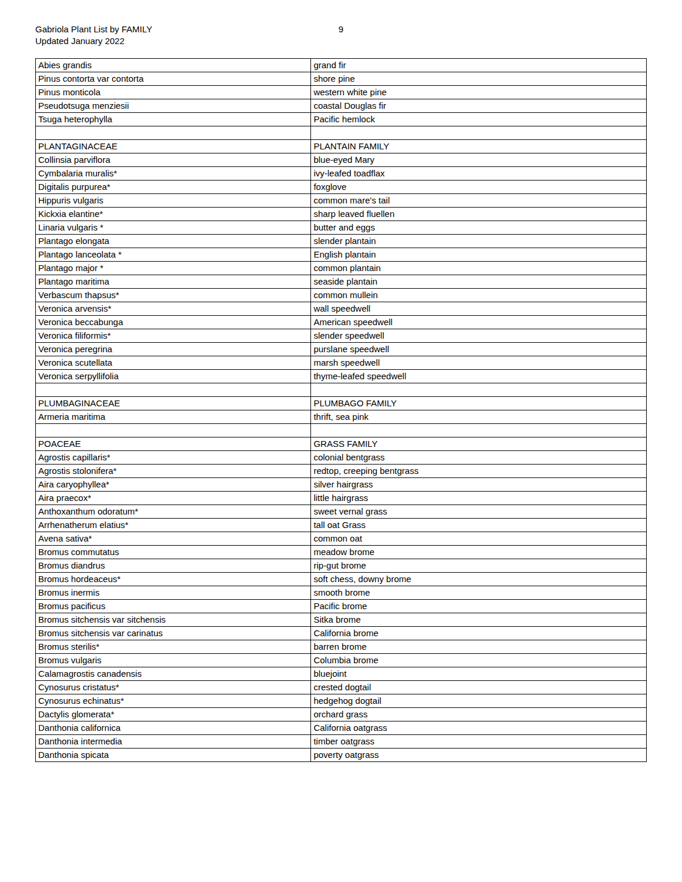Gabriola Plant List by FAMILY
Updated January 2022
9
| Abies grandis | grand fir |
| Pinus contorta var contorta | shore pine |
| Pinus monticola | western white pine |
| Pseudotsuga menziesii | coastal Douglas fir |
| Tsuga heterophylla | Pacific hemlock |
| PLANTAGINACEAE | PLANTAIN FAMILY |
| Collinsia parviflora | blue-eyed Mary |
| Cymbalaria muralis* | ivy-leafed toadflax |
| Digitalis purpurea* | foxglove |
| Hippuris vulgaris | common mare's tail |
| Kickxia elantine* | sharp leaved fluellen |
| Linaria vulgaris * | butter and eggs |
| Plantago elongata | slender plantain |
| Plantago lanceolata * | English plantain |
| Plantago major * | common plantain |
| Plantago maritima | seaside plantain |
| Verbascum thapsus* | common mullein |
| Veronica arvensis* | wall speedwell |
| Veronica beccabunga | American speedwell |
| Veronica filiformis* | slender speedwell |
| Veronica peregrina | purslane speedwell |
| Veronica scutellata | marsh speedwell |
| Veronica serpyllifolia | thyme-leafed speedwell |
| PLUMBAGINACEAE | PLUMBAGO FAMILY |
| Armeria maritima | thrift, sea pink |
| POACEAE | GRASS FAMILY |
| Agrostis capillaris* | colonial bentgrass |
| Agrostis stolonifera* | redtop, creeping bentgrass |
| Aira caryophyllea* | silver hairgrass |
| Aira praecox* | little hairgrass |
| Anthoxanthum odoratum* | sweet vernal grass |
| Arrhenatherum elatius* | tall oat Grass |
| Avena sativa* | common oat |
| Bromus commutatus | meadow brome |
| Bromus diandrus | rip-gut brome |
| Bromus hordeaceus* | soft chess, downy brome |
| Bromus inermis | smooth brome |
| Bromus pacificus | Pacific brome |
| Bromus sitchensis var sitchensis | Sitka brome |
| Bromus sitchensis var carinatus | California brome |
| Bromus sterilis* | barren brome |
| Bromus vulgaris | Columbia brome |
| Calamagrostis canadensis | bluejoint |
| Cynosurus cristatus* | crested dogtail |
| Cynosurus echinatus* | hedgehog dogtail |
| Dactylis glomerata* | orchard grass |
| Danthonia californica | California oatgrass |
| Danthonia intermedia | timber oatgrass |
| Danthonia spicata | poverty oatgrass |